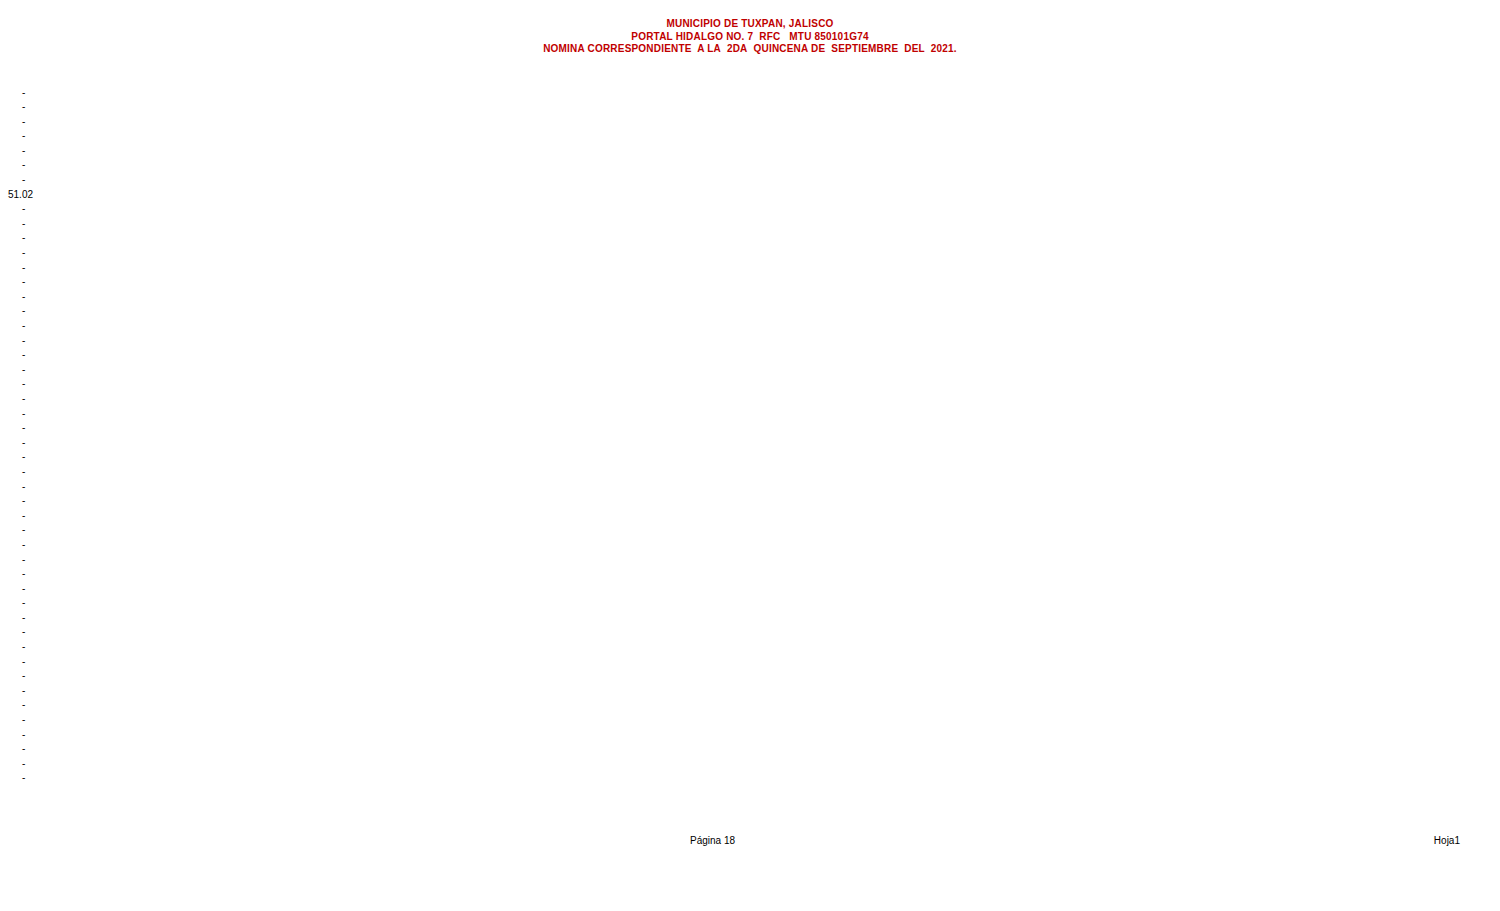MUNICIPIO DE TUXPAN, JALISCO
PORTAL HIDALGO NO. 7 RFC MTU 850101G74
NOMINA CORRESPONDIENTE A LA 2DA QUINCENA DE SEPTIEMBRE DEL 2021.
-
-
-
-
-
-
-
51.02
-
-
-
-
-
-
-
-
-
-
-
-
-
-
-
-
-
-
-
-
-
-
-
-
-
-
-
-
-
-
-
-
-
-
-
-
-
-
-
-
Página 18 Hoja1